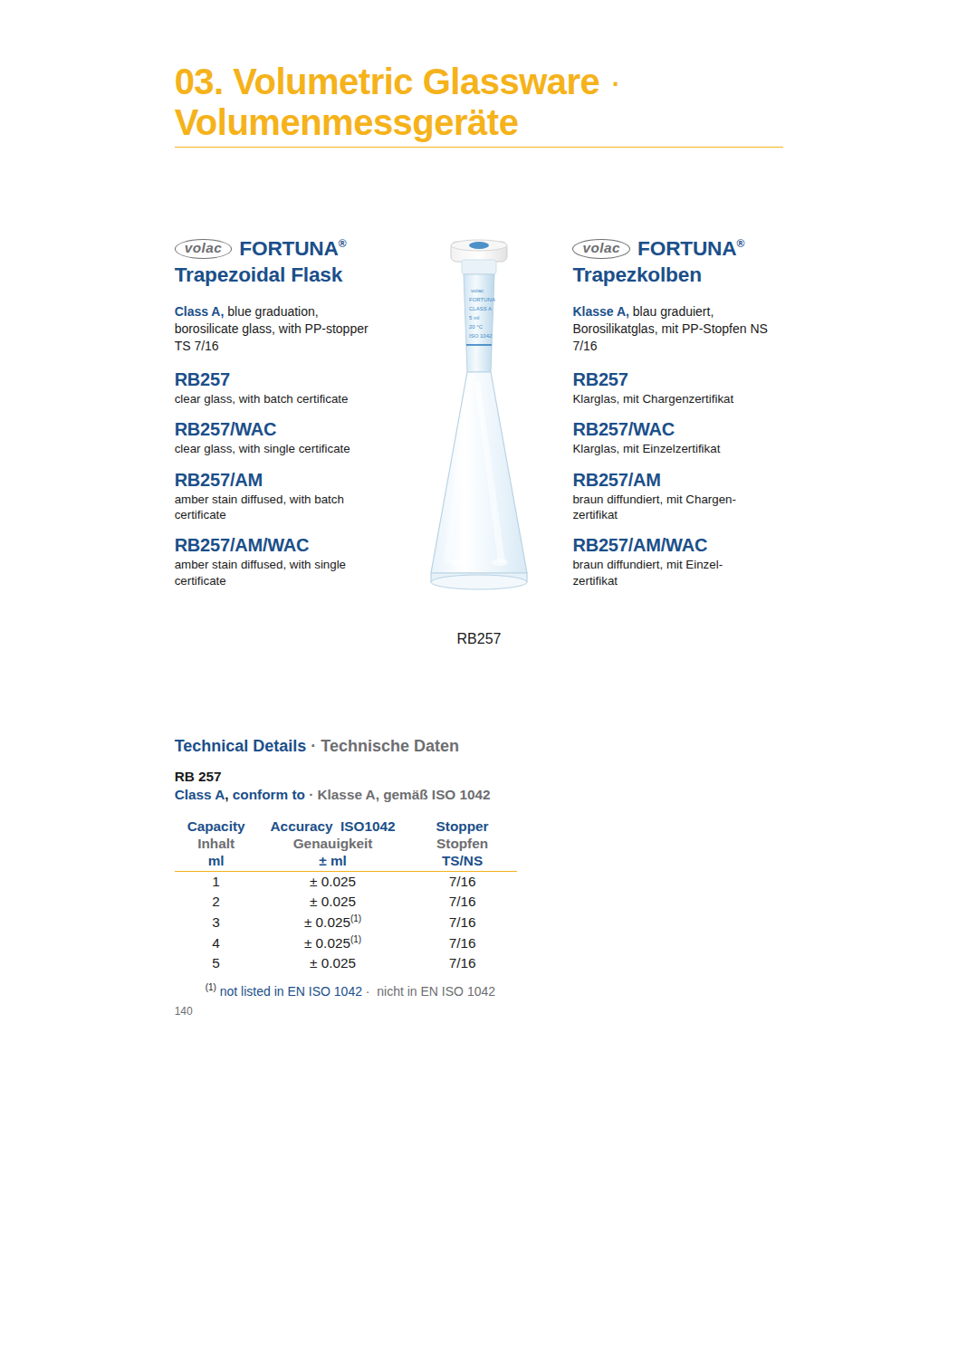03. Volumetric Glassware · Volumenmessgeräte
volac FORTUNA®
Trapezoidal Flask
Class A, blue graduation, borosilicate glass, with PP-stopper TS 7/16
RB257
clear glass, with batch certificate
RB257/WAC
clear glass, with single certificate
RB257/AM
amber stain diffused, with batch certificate
RB257/AM/WAC
amber stain diffused, with single certificate
volac FORTUNA CLASS A 5 ml 20 °C ISO 1042
RB257
volac FORTUNA®
Trapezkolben
Klasse A, blau graduiert, Borosilikatglas, mit PP-Stopfen NS 7/16
RB257
Klarglas, mit Chargenzertifikat
RB257/WAC
Klarglas, mit Einzelzertifikat
RB257/AM
braun diffundiert, mit Chargen-
zertifikat
RB257/AM/WAC
braun diffundiert, mit Einzel-
zertifikat
Technical Details · Technische Daten
RB 257
Class A, conform to · Klasse A, gemäß ISO 1042
| Capacity | Accuracy ISO1042 | Stopper |
| --- | --- | --- |
| Inhalt | Genauigkeit | Stopfen |
| ml | ± ml | TS/NS |
| 1 | ± 0.025 | 7/16 |
| 2 | ± 0.025 | 7/16 |
| 3 | ± 0.025 (1) | 7/16 |
| 4 | ± 0.025 (1) | 7/16 |
| 5 | ± 0.025 | 7/16 |
(1) not listed in EN ISO 1042 · nicht in EN ISO 1042
140